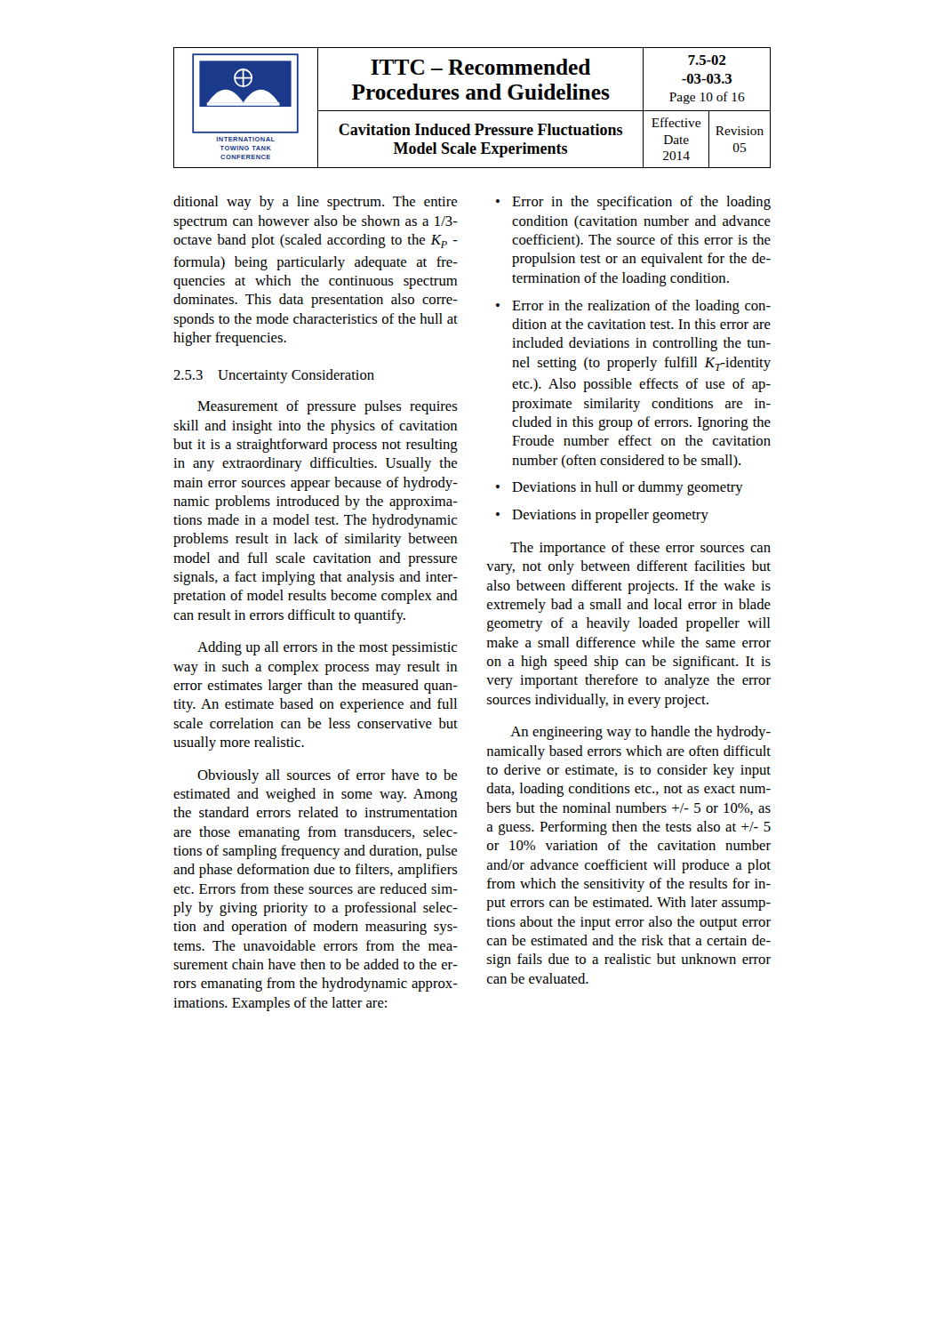| INTERNATIONAL TOWING TANK CONFERENCE | ITTC – Recommended Procedures and Guidelines | 7.5-02 -03-03.3 Page 10 of 16 |
| Cavitation Induced Pressure Fluctuations Model Scale Experiments | / Effective Date 2014 / Revision 05 / |
ditional way by a line spectrum. The entire spectrum can however also be shown as a 1/3-octave band plot (scaled according to the KP -formula) being particularly adequate at frequencies at which the continuous spectrum dominates. This data presentation also corresponds to the mode characteristics of the hull at higher frequencies.
2.5.3 Uncertainty Consideration
Measurement of pressure pulses requires skill and insight into the physics of cavitation but it is a straightforward process not resulting in any extraordinary difficulties. Usually the main error sources appear because of hydrodynamic problems introduced by the approximations made in a model test. The hydrodynamic problems result in lack of similarity between model and full scale cavitation and pressure signals, a fact implying that analysis and interpretation of model results become complex and can result in errors difficult to quantify.
Adding up all errors in the most pessimistic way in such a complex process may result in error estimates larger than the measured quantity. An estimate based on experience and full scale correlation can be less conservative but usually more realistic.
Obviously all sources of error have to be estimated and weighed in some way. Among the standard errors related to instrumentation are those emanating from transducers, selections of sampling frequency and duration, pulse and phase deformation due to filters, amplifiers etc. Errors from these sources are reduced simply by giving priority to a professional selection and operation of modern measuring systems. The unavoidable errors from the measurement chain have then to be added to the errors emanating from the hydrodynamic approximations. Examples of the latter are:
Error in the specification of the loading condition (cavitation number and advance coefficient). The source of this error is the propulsion test or an equivalent for the determination of the loading condition.
Error in the realization of the loading condition at the cavitation test. In this error are included deviations in controlling the tunnel setting (to properly fulfill KT-identity etc.). Also possible effects of use of approximate similarity conditions are included in this group of errors. Ignoring the Froude number effect on the cavitation number (often considered to be small).
Deviations in hull or dummy geometry
Deviations in propeller geometry
The importance of these error sources can vary, not only between different facilities but also between different projects. If the wake is extremely bad a small and local error in blade geometry of a heavily loaded propeller will make a small difference while the same error on a high speed ship can be significant. It is very important therefore to analyze the error sources individually, in every project.
An engineering way to handle the hydrodynamically based errors which are often difficult to derive or estimate, is to consider key input data, loading conditions etc., not as exact numbers but the nominal numbers +/- 5 or 10%, as a guess. Performing then the tests also at +/- 5 or 10% variation of the cavitation number and/or advance coefficient will produce a plot from which the sensitivity of the results for input errors can be estimated. With later assumptions about the input error also the output error can be estimated and the risk that a certain design fails due to a realistic but unknown error can be evaluated.